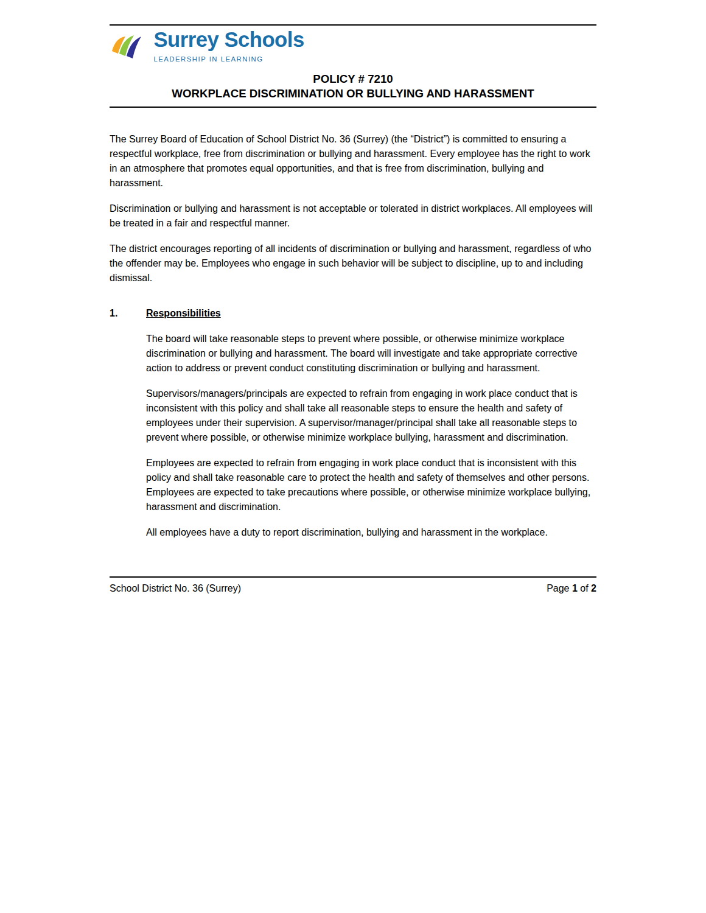Surrey Schools
LEADERSHIP IN LEARNING
POLICY # 7210
WORKPLACE DISCRIMINATION OR BULLYING AND HARASSMENT
The Surrey Board of Education of School District No. 36 (Surrey) (the “District”) is committed to ensuring a respectful workplace, free from discrimination or bullying and harassment. Every employee has the right to work in an atmosphere that promotes equal opportunities, and that is free from discrimination, bullying and harassment.
Discrimination or bullying and harassment is not acceptable or tolerated in district workplaces. All employees will be treated in a fair and respectful manner.
The district encourages reporting of all incidents of discrimination or bullying and harassment, regardless of who the offender may be. Employees who engage in such behavior will be subject to discipline, up to and including dismissal.
1. Responsibilities
The board will take reasonable steps to prevent where possible, or otherwise minimize workplace discrimination or bullying and harassment. The board will investigate and take appropriate corrective action to address or prevent conduct constituting discrimination or bullying and harassment.
Supervisors/managers/principals are expected to refrain from engaging in work place conduct that is inconsistent with this policy and shall take all reasonable steps to ensure the health and safety of employees under their supervision. A supervisor/manager/principal shall take all reasonable steps to prevent where possible, or otherwise minimize workplace bullying, harassment and discrimination.
Employees are expected to refrain from engaging in work place conduct that is inconsistent with this policy and shall take reasonable care to protect the health and safety of themselves and other persons. Employees are expected to take precautions where possible, or otherwise minimize workplace bullying, harassment and discrimination.
All employees have a duty to report discrimination, bullying and harassment in the workplace.
School District No. 36 (Surrey)
Page 1 of 2